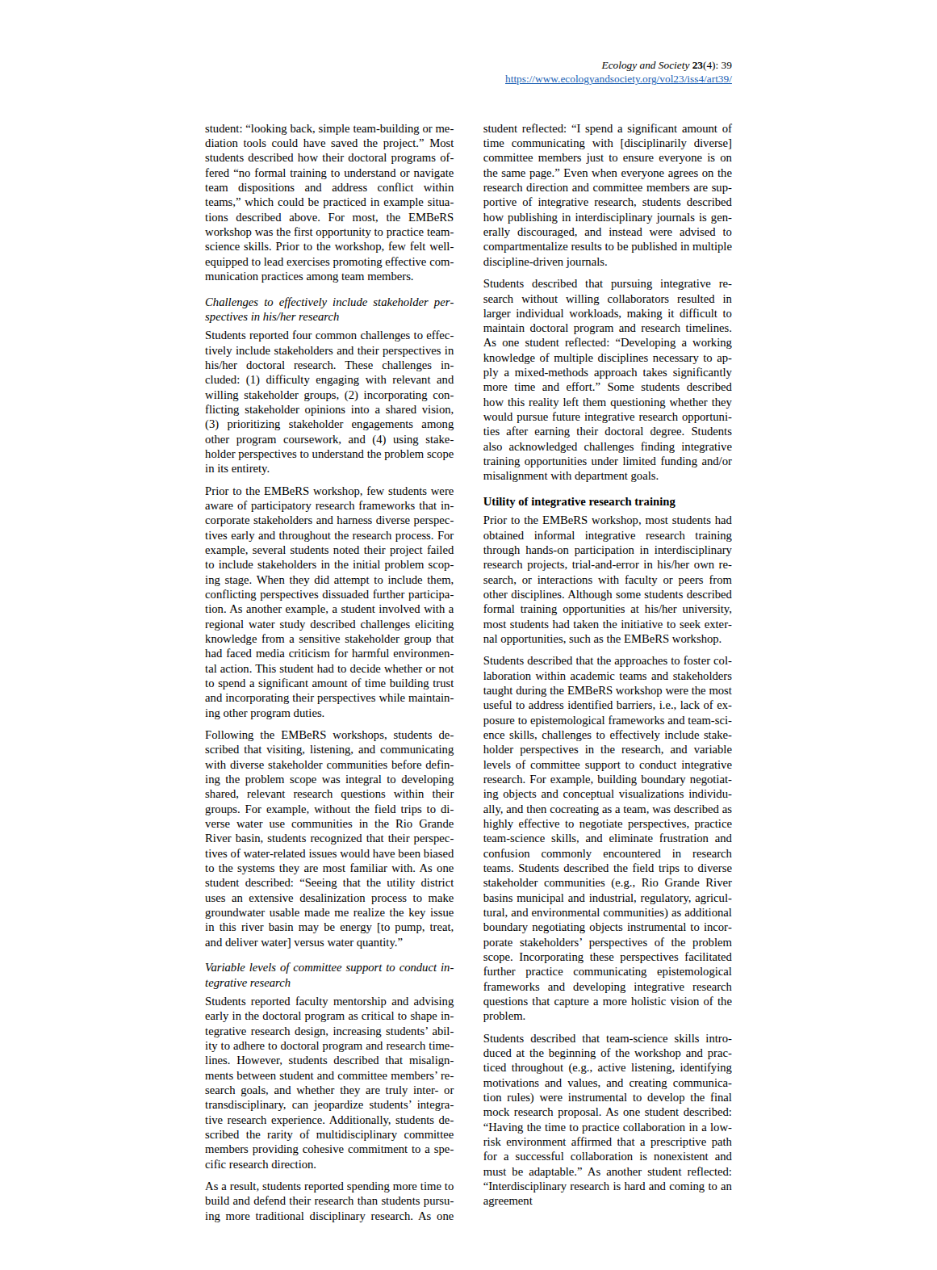Ecology and Society 23(4): 39
https://www.ecologyandsociety.org/vol23/iss4/art39/
student: “looking back, simple team-building or mediation tools could have saved the project.” Most students described how their doctoral programs offered “no formal training to understand or navigate team dispositions and address conflict within teams,” which could be practiced in example situations described above. For most, the EMBeRS workshop was the first opportunity to practice team-science skills. Prior to the workshop, few felt well-equipped to lead exercises promoting effective communication practices among team members.
Challenges to effectively include stakeholder perspectives in his/her research
Students reported four common challenges to effectively include stakeholders and their perspectives in his/her doctoral research. These challenges included: (1) difficulty engaging with relevant and willing stakeholder groups, (2) incorporating conflicting stakeholder opinions into a shared vision, (3) prioritizing stakeholder engagements among other program coursework, and (4) using stakeholder perspectives to understand the problem scope in its entirety.
Prior to the EMBeRS workshop, few students were aware of participatory research frameworks that incorporate stakeholders and harness diverse perspectives early and throughout the research process. For example, several students noted their project failed to include stakeholders in the initial problem scoping stage. When they did attempt to include them, conflicting perspectives dissuaded further participation. As another example, a student involved with a regional water study described challenges eliciting knowledge from a sensitive stakeholder group that had faced media criticism for harmful environmental action. This student had to decide whether or not to spend a significant amount of time building trust and incorporating their perspectives while maintaining other program duties.
Following the EMBeRS workshops, students described that visiting, listening, and communicating with diverse stakeholder communities before defining the problem scope was integral to developing shared, relevant research questions within their groups. For example, without the field trips to diverse water use communities in the Rio Grande River basin, students recognized that their perspectives of water-related issues would have been biased to the systems they are most familiar with. As one student described: “Seeing that the utility district uses an extensive desalinization process to make groundwater usable made me realize the key issue in this river basin may be energy [to pump, treat, and deliver water] versus water quantity.”
Variable levels of committee support to conduct integrative research
Students reported faculty mentorship and advising early in the doctoral program as critical to shape integrative research design, increasing students’ ability to adhere to doctoral program and research timelines. However, students described that misalignments between student and committee members’ research goals, and whether they are truly inter- or transdisciplinary, can jeopardize students’ integrative research experience. Additionally, students described the rarity of multidisciplinary committee members providing cohesive commitment to a specific research direction.
As a result, students reported spending more time to build and defend their research than students pursuing more traditional disciplinary research. As one student reflected: “I spend a significant amount of time communicating with [disciplinarily diverse] committee members just to ensure everyone is on the same page.” Even when everyone agrees on the research direction and committee members are supportive of integrative research, students described how publishing in interdisciplinary journals is generally discouraged, and instead were advised to compartmentalize results to be published in multiple discipline-driven journals.
Students described that pursuing integrative research without willing collaborators resulted in larger individual workloads, making it difficult to maintain doctoral program and research timelines. As one student reflected: “Developing a working knowledge of multiple disciplines necessary to apply a mixed-methods approach takes significantly more time and effort.” Some students described how this reality left them questioning whether they would pursue future integrative research opportunities after earning their doctoral degree. Students also acknowledged challenges finding integrative training opportunities under limited funding and/or misalignment with department goals.
Utility of integrative research training
Prior to the EMBeRS workshop, most students had obtained informal integrative research training through hands-on participation in interdisciplinary research projects, trial-and-error in his/her own research, or interactions with faculty or peers from other disciplines. Although some students described formal training opportunities at his/her university, most students had taken the initiative to seek external opportunities, such as the EMBeRS workshop.
Students described that the approaches to foster collaboration within academic teams and stakeholders taught during the EMBeRS workshop were the most useful to address identified barriers, i.e., lack of exposure to epistemological frameworks and team-science skills, challenges to effectively include stakeholder perspectives in the research, and variable levels of committee support to conduct integrative research. For example, building boundary negotiating objects and conceptual visualizations individually, and then cocreating as a team, was described as highly effective to negotiate perspectives, practice team-science skills, and eliminate frustration and confusion commonly encountered in research teams. Students described the field trips to diverse stakeholder communities (e.g., Rio Grande River basins municipal and industrial, regulatory, agricultural, and environmental communities) as additional boundary negotiating objects instrumental to incorporate stakeholders’ perspectives of the problem scope. Incorporating these perspectives facilitated further practice communicating epistemological frameworks and developing integrative research questions that capture a more holistic vision of the problem.
Students described that team-science skills introduced at the beginning of the workshop and practiced throughout (e.g., active listening, identifying motivations and values, and creating communication rules) were instrumental to develop the final mock research proposal. As one student described: “Having the time to practice collaboration in a low-risk environment affirmed that a prescriptive path for a successful collaboration is nonexistent and must be adaptable.” As another student reflected: “Interdisciplinary research is hard and coming to an agreement